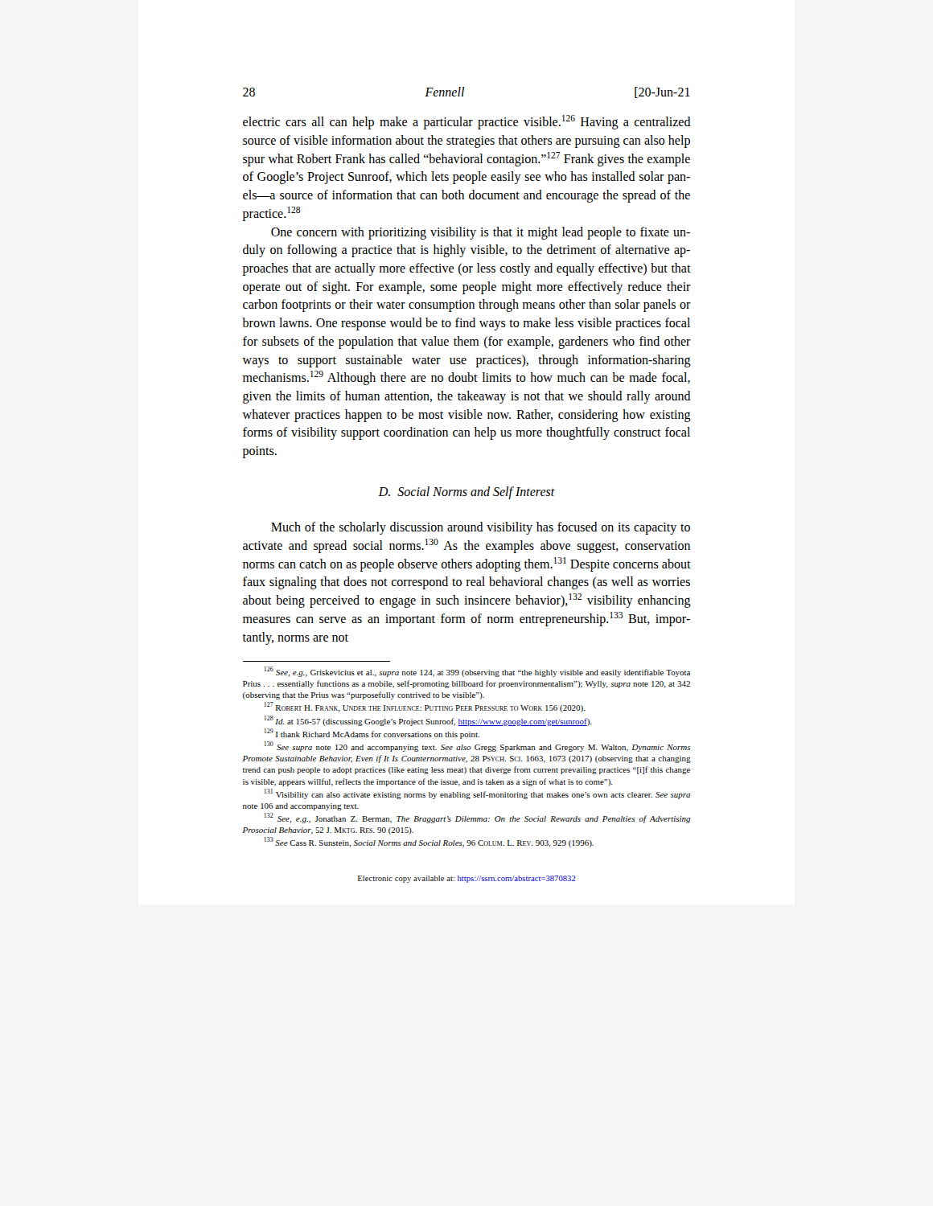28 Fennell [20-Jun-21
electric cars all can help make a particular practice visible.126 Having a centralized source of visible information about the strategies that others are pursuing can also help spur what Robert Frank has called “behavioral contagion.”127 Frank gives the example of Google’s Project Sunroof, which lets people easily see who has installed solar panels—a source of information that can both document and encourage the spread of the practice.128
One concern with prioritizing visibility is that it might lead people to fixate unduly on following a practice that is highly visible, to the detriment of alternative approaches that are actually more effective (or less costly and equally effective) but that operate out of sight. For example, some people might more effectively reduce their carbon footprints or their water consumption through means other than solar panels or brown lawns. One response would be to find ways to make less visible practices focal for subsets of the population that value them (for example, gardeners who find other ways to support sustainable water use practices), through information-sharing mechanisms.129 Although there are no doubt limits to how much can be made focal, given the limits of human attention, the takeaway is not that we should rally around whatever practices happen to be most visible now. Rather, considering how existing forms of visibility support coordination can help us more thoughtfully construct focal points.
D. Social Norms and Self Interest
Much of the scholarly discussion around visibility has focused on its capacity to activate and spread social norms.130 As the examples above suggest, conservation norms can catch on as people observe others adopting them.131 Despite concerns about faux signaling that does not correspond to real behavioral changes (as well as worries about being perceived to engage in such insincere behavior),132 visibility enhancing measures can serve as an important form of norm entrepreneurship.133 But, importantly, norms are not
126 See, e.g., Griskevicius et al., supra note 124, at 399 (observing that “the highly visible and easily identifiable Toyota Prius . . . essentially functions as a mobile, self-promoting billboard for proenvironmentalism”); Wylly, supra note 120, at 342 (observing that the Prius was “purposefully contrived to be visible”).
127 Robert H. Frank, Under the Influence: Putting Peer Pressure to Work 156 (2020).
128 Id. at 156-57 (discussing Google’s Project Sunroof, https://www.google.com/get/sunroof).
129 I thank Richard McAdams for conversations on this point.
130 See supra note 120 and accompanying text. See also Gregg Sparkman and Gregory M. Walton, Dynamic Norms Promote Sustainable Behavior, Even if It Is Counternormative, 28 Psych. Sci. 1663, 1673 (2017) (observing that a changing trend can push people to adopt practices (like eating less meat) that diverge from current prevailing practices “[i]f this change is visible, appears willful, reflects the importance of the issue, and is taken as a sign of what is to come”).
131 Visibility can also activate existing norms by enabling self-monitoring that makes one’s own acts clearer. See supra note 106 and accompanying text.
132 See, e.g., Jonathan Z. Berman, The Braggart’s Dilemma: On the Social Rewards and Penalties of Advertising Prosocial Behavior, 52 J. Mktg. Res. 90 (2015).
133 See Cass R. Sunstein, Social Norms and Social Roles, 96 Colum. L. Rev. 903, 929 (1996).
Electronic copy available at: https://ssrn.com/abstract=3870832